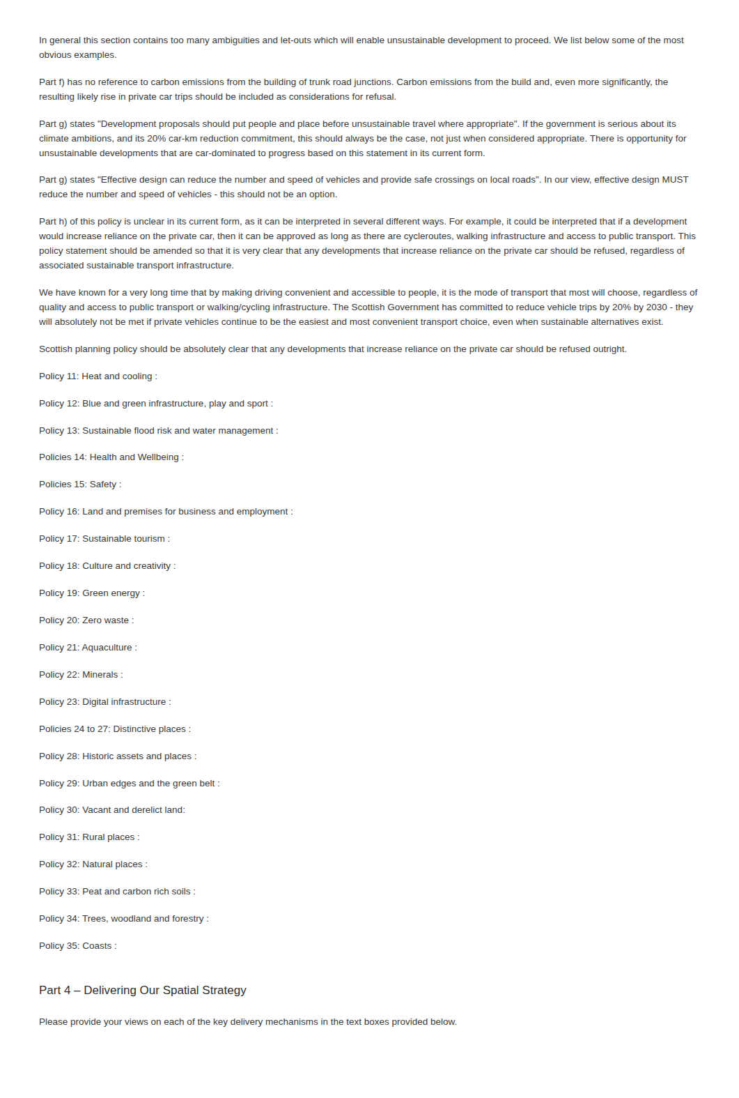In general this section contains too many ambiguities and let-outs which will enable unsustainable development to proceed. We list below some of the most obvious examples.
Part f) has no reference to carbon emissions from the building of trunk road junctions. Carbon emissions from the build and, even more significantly, the resulting likely rise in private car trips should be included as considerations for refusal.
Part g) states "Development proposals should put people and place before unsustainable travel where appropriate". If the government is serious about its climate ambitions, and its 20% car-km reduction commitment, this should always be the case, not just when considered appropriate. There is opportunity for unsustainable developments that are car-dominated to progress based on this statement in its current form.
Part g) states "Effective design can reduce the number and speed of vehicles and provide safe crossings on local roads". In our view, effective design MUST reduce the number and speed of vehicles - this should not be an option.
Part h) of this policy is unclear in its current form, as it can be interpreted in several different ways. For example, it could be interpreted that if a development would increase reliance on the private car, then it can be approved as long as there are cycleroutes, walking infrastructure and access to public transport. This policy statement should be amended so that it is very clear that any developments that increase reliance on the private car should be refused, regardless of associated sustainable transport infrastructure.
We have known for a very long time that by making driving convenient and accessible to people, it is the mode of transport that most will choose, regardless of quality and access to public transport or walking/cycling infrastructure. The Scottish Government has committed to reduce vehicle trips by 20% by 2030 - they will absolutely not be met if private vehicles continue to be the easiest and most convenient transport choice, even when sustainable alternatives exist.
Scottish planning policy should be absolutely clear that any developments that increase reliance on the private car should be refused outright.
Policy 11: Heat and cooling :
Policy 12: Blue and green infrastructure, play and sport :
Policy 13: Sustainable flood risk and water management :
Policies 14: Health and Wellbeing :
Policies 15: Safety :
Policy 16: Land and premises for business and employment :
Policy 17: Sustainable tourism :
Policy 18: Culture and creativity :
Policy 19: Green energy :
Policy 20: Zero waste :
Policy 21: Aquaculture :
Policy 22: Minerals :
Policy 23: Digital infrastructure :
Policies 24 to 27: Distinctive places :
Policy 28: Historic assets and places :
Policy 29: Urban edges and the green belt :
Policy 30: Vacant and derelict land:
Policy 31: Rural places :
Policy 32: Natural places :
Policy 33: Peat and carbon rich soils :
Policy 34: Trees, woodland and forestry :
Policy 35: Coasts :
Part 4 – Delivering Our Spatial Strategy
Please provide your views on each of the key delivery mechanisms in the text boxes provided below.